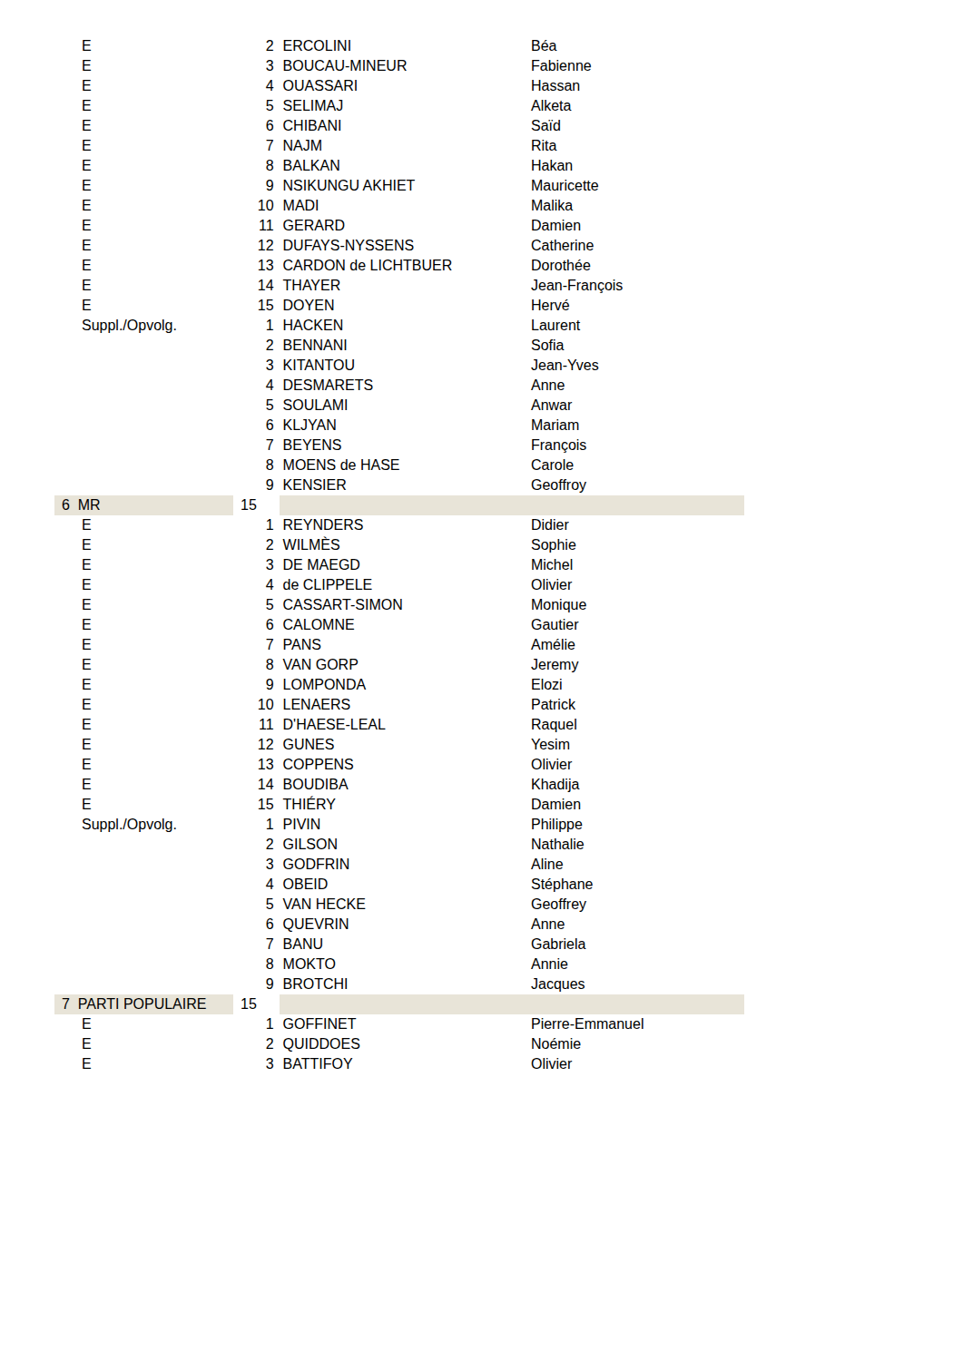| E | 2 | ERCOLINI | Béa |
| E | 3 | BOUCAU-MINEUR | Fabienne |
| E | 4 | OUASSARI | Hassan |
| E | 5 | SELIMAJ | Alketa |
| E | 6 | CHIBANI | Saïd |
| E | 7 | NAJM | Rita |
| E | 8 | BALKAN | Hakan |
| E | 9 | NSIKUNGU AKHIET | Mauricette |
| E | 10 | MADI | Malika |
| E | 11 | GERARD | Damien |
| E | 12 | DUFAYS-NYSSENS | Catherine |
| E | 13 | CARDON de LICHTBUER | Dorothée |
| E | 14 | THAYER | Jean-François |
| E | 15 | DOYEN | Hervé |
| Suppl./Opvolg. | 1 | HACKEN | Laurent |
| | 2 | BENNANI | Sofia |
| | 3 | KITANTOU | Jean-Yves |
| | 4 | DESMARETS | Anne |
| | 5 | SOULAMI | Anwar |
| | 6 | KLJYAN | Mariam |
| | 7 | BEYENS | François |
| | 8 | MOENS de HASE | Carole |
| | 9 | KENSIER | Geoffroy |
| 6 MR | 15 | | |
| E | 1 | REYNDERS | Didier |
| E | 2 | WILMÈS | Sophie |
| E | 3 | DE MAEGD | Michel |
| E | 4 | de CLIPPELE | Olivier |
| E | 5 | CASSART-SIMON | Monique |
| E | 6 | CALOMNE | Gautier |
| E | 7 | PANS | Amélie |
| E | 8 | VAN GORP | Jeremy |
| E | 9 | LOMPONDA | Elozi |
| E | 10 | LENAERS | Patrick |
| E | 11 | D'HAESE-LEAL | Raquel |
| E | 12 | GUNES | Yesim |
| E | 13 | COPPENS | Olivier |
| E | 14 | BOUDIBA | Khadija |
| E | 15 | THIÉRY | Damien |
| Suppl./Opvolg. | 1 | PIVIN | Philippe |
| | 2 | GILSON | Nathalie |
| | 3 | GODFRIN | Aline |
| | 4 | OBEID | Stéphane |
| | 5 | VAN HECKE | Geoffrey |
| | 6 | QUEVRIN | Anne |
| | 7 | BANU | Gabriela |
| | 8 | MOKTO | Annie |
| | 9 | BROTCHI | Jacques |
| 7 PARTI POPULAIRE | 15 | | |
| E | 1 | GOFFINET | Pierre-Emmanuel |
| E | 2 | QUIDDOES | Noémie |
| E | 3 | BATTIFOY | Olivier |